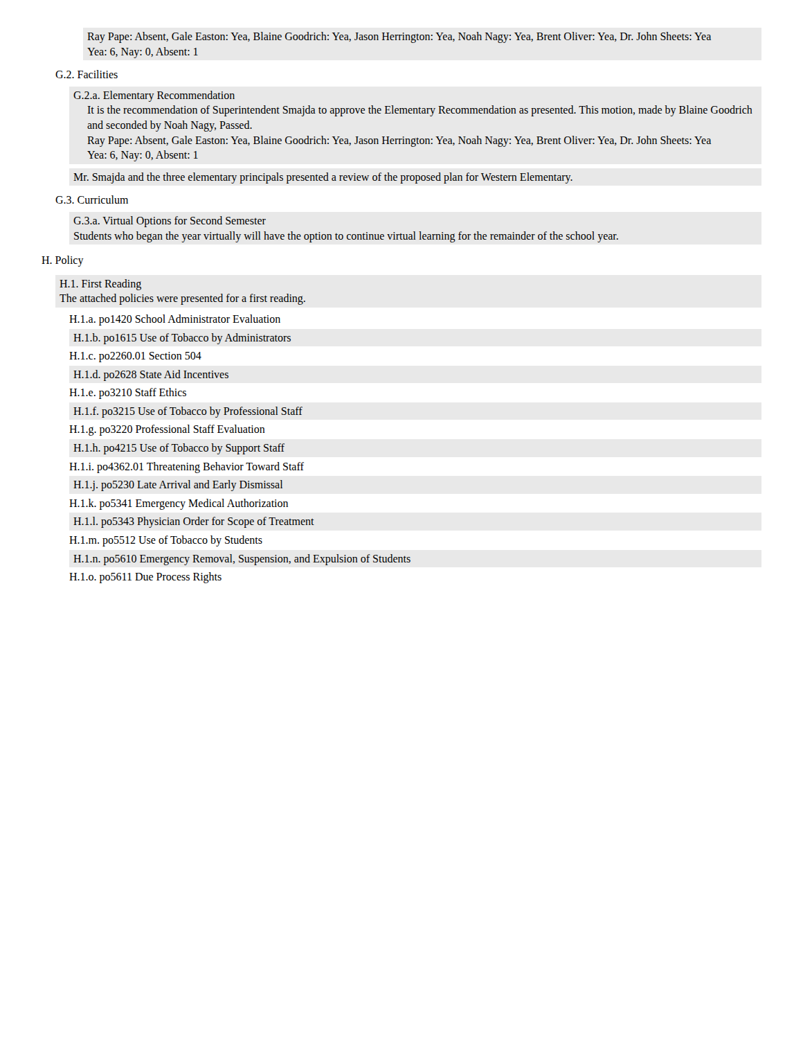Ray Pape: Absent, Gale Easton: Yea, Blaine Goodrich: Yea, Jason Herrington: Yea, Noah Nagy: Yea, Brent Oliver: Yea, Dr. John Sheets: Yea
Yea: 6, Nay: 0, Absent: 1
G.2. Facilities
G.2.a. Elementary Recommendation
It is the recommendation of Superintendent Smajda to approve the Elementary Recommendation as presented. This motion, made by Blaine Goodrich and seconded by Noah Nagy, Passed.
Ray Pape: Absent, Gale Easton: Yea, Blaine Goodrich: Yea, Jason Herrington: Yea, Noah Nagy: Yea, Brent Oliver: Yea, Dr. John Sheets: Yea
Yea: 6, Nay: 0, Absent: 1
Mr. Smajda and the three elementary principals presented a review of the proposed plan for Western Elementary.
G.3. Curriculum
G.3.a. Virtual Options for Second Semester
Students who began the year virtually will have the option to continue virtual learning for the remainder of the school year.
H. Policy
H.1. First Reading
The attached policies were presented for a first reading.
H.1.a. po1420 School Administrator Evaluation
H.1.b. po1615 Use of Tobacco by Administrators
H.1.c. po2260.01 Section 504
H.1.d. po2628 State Aid Incentives
H.1.e. po3210 Staff Ethics
H.1.f. po3215 Use of Tobacco by Professional Staff
H.1.g. po3220 Professional Staff Evaluation
H.1.h. po4215 Use of Tobacco by Support Staff
H.1.i. po4362.01 Threatening Behavior Toward Staff
H.1.j. po5230 Late Arrival and Early Dismissal
H.1.k. po5341 Emergency Medical Authorization
H.1.l. po5343 Physician Order for Scope of Treatment
H.1.m. po5512 Use of Tobacco by Students
H.1.n. po5610 Emergency Removal, Suspension, and Expulsion of Students
H.1.o. po5611 Due Process Rights